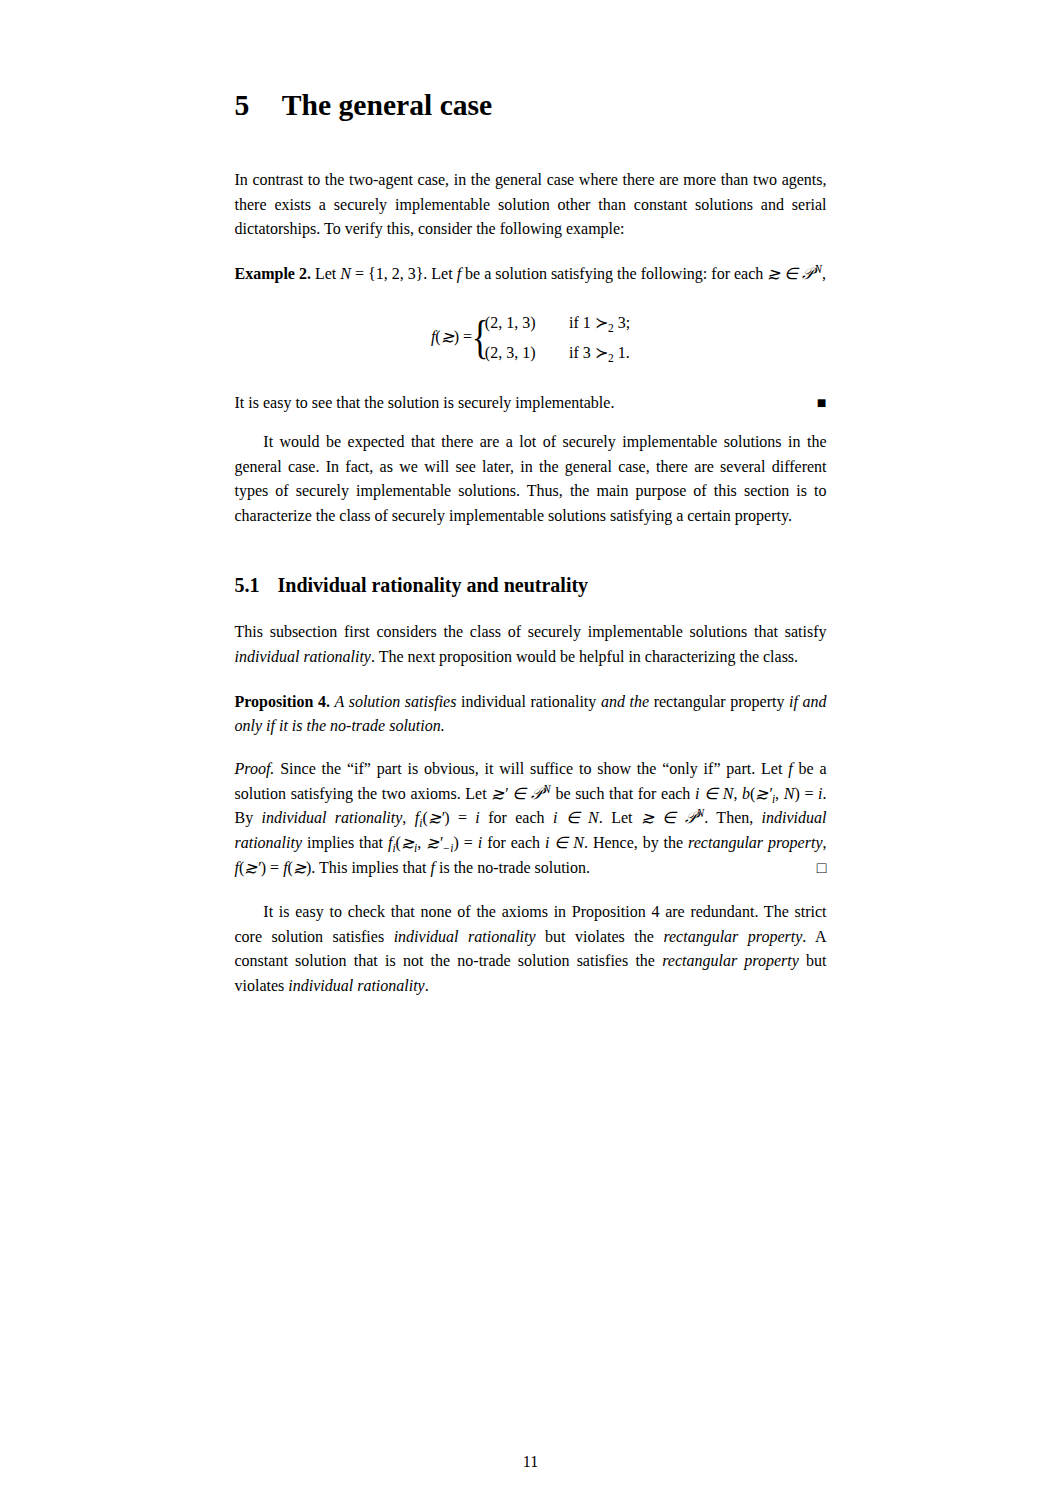5 The general case
In contrast to the two-agent case, in the general case where there are more than two agents, there exists a securely implementable solution other than constant solutions and serial dictatorships. To verify this, consider the following example:
Example 2. Let N = {1, 2, 3}. Let f be a solution satisfying the following: for each ≳ ∈ 𝒫N,
f(≳) = {
| (2, 1, 3) | if 1 ≻ 2 3; |
| (2, 3, 1) | if 3 ≻ 2 1. |
It is easy to see that the solution is securely implementable. ■
It would be expected that there are a lot of securely implementable solutions in the general case. In fact, as we will see later, in the general case, there are several different types of securely implementable solutions. Thus, the main purpose of this section is to characterize the class of securely implementable solutions satisfying a certain property.
5.1 Individual rationality and neutrality
This subsection first considers the class of securely implementable solutions that satisfy individual rationality. The next proposition would be helpful in characterizing the class.
Proposition 4. A solution satisfies individual rationality and the rectangular property if and only if it is the no-trade solution.
Proof. Since the “if” part is obvious, it will suffice to show the “only if” part. Let f be a solution satisfying the two axioms. Let ≳′ ∈ 𝒫N be such that for each i ∈ N, b(≳′i, N) = i. By individual rationality, fi(≳′) = i for each i ∈ N. Let ≳ ∈ 𝒫N. Then, individual rationality implies that fi(≳i, ≳′−i) = i for each i ∈ N. Hence, by the rectangular property, f(≳′) = f(≳). This implies that f is the no-trade solution. □
It is easy to check that none of the axioms in Proposition 4 are redundant. The strict core solution satisfies individual rationality but violates the rectangular property. A constant solution that is not the no-trade solution satisfies the rectangular property but violates individual rationality.
11